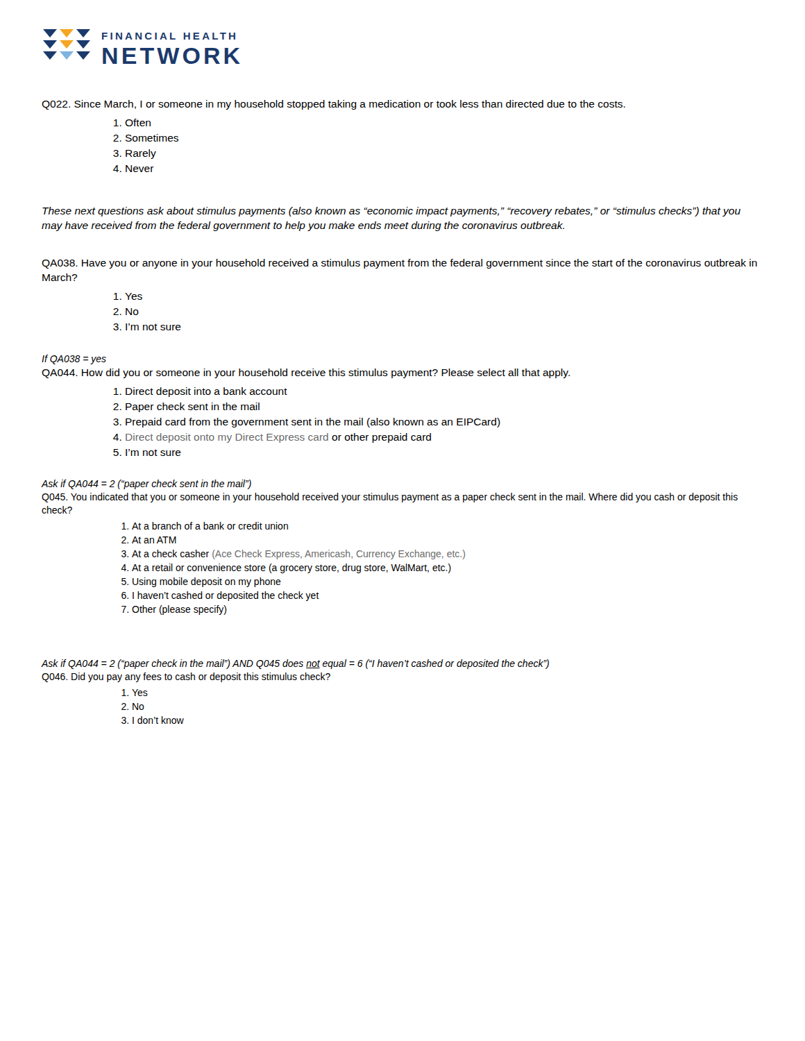FINANCIAL HEALTH
NETWORK
Q022. Since March, I or someone in my household stopped taking a medication or took less than directed due to the costs.
Often
Sometimes
Rarely
Never
These next questions ask about stimulus payments (also known as “economic impact payments,” “recovery rebates,” or “stimulus checks”) that you may have received from the federal government to help you make ends meet during the coronavirus outbreak.
QA038. Have you or anyone in your household received a stimulus payment from the federal government since the start of the coronavirus outbreak in March?
Yes
No
I’m not sure
If QA038 = yes
QA044. How did you or someone in your household receive this stimulus payment? Please select all that apply.
Direct deposit into a bank account
Paper check sent in the mail
Prepaid card from the government sent in the mail (also known as an EIPCard)
Direct deposit onto my Direct Express card or other prepaid card
I’m not sure
Ask if QA044 = 2 (“paper check sent in the mail”)
Q045. You indicated that you or someone in your household received your stimulus payment as a paper check sent in the mail. Where did you cash or deposit this check?
At a branch of a bank or credit union
At an ATM
At a check casher (Ace Check Express, Americash, Currency Exchange, etc.)
At a retail or convenience store (a grocery store, drug store, WalMart, etc.)
Using mobile deposit on my phone
I haven’t cashed or deposited the check yet
Other (please specify)
Ask if QA044 = 2 (“paper check in the mail”) AND Q045 does not equal = 6 (“I haven’t cashed or deposited the check”)
Q046. Did you pay any fees to cash or deposit this stimulus check?
Yes
No
I don’t know